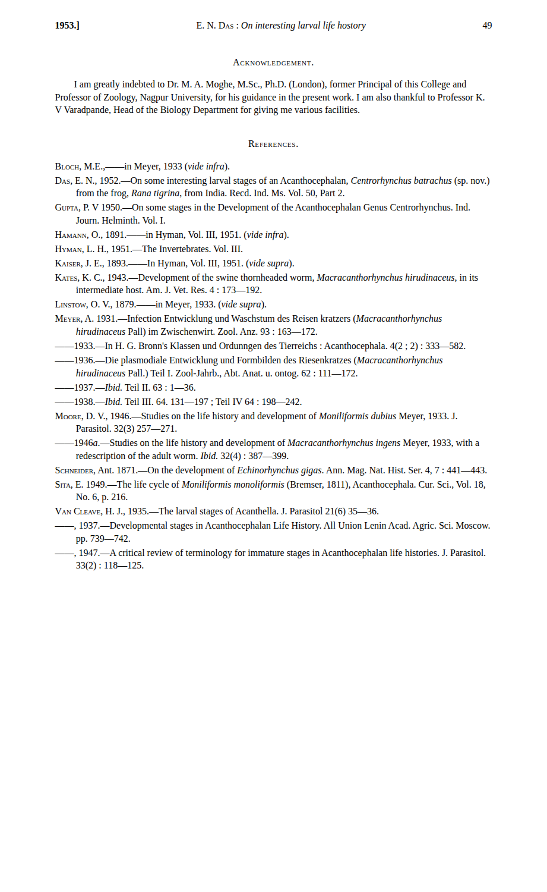1953.] E. N. Das : On interesting larval life hostory 49
Acknowledgement.
I am greatly indebted to Dr. M. A. Moghe, M.Sc., Ph.D. (London), former Principal of this College and Professor of Zoology, Nagpur University, for his guidance in the present work. I am also thankful to Professor K. V Varadpande, Head of the Biology Department for giving me various facilities.
References.
Bloch, M.E.,——in Meyer, 1933 (vide infra).
Das, E. N., 1952.—On some interesting larval stages of an Acanthocephalan, Centrorhynchus batrachus (sp. nov.) from the frog, Rana tigrina, from India. Recd. Ind. Ms. Vol. 50, Part 2.
Gupta, P. V 1950.—On some stages in the Development of the Acanthocephalan Genus Centrorhynchus. Ind. Journ. Helminth. Vol. I.
Hamann, O., 1891.——in Hyman, Vol. III, 1951. (vide infra).
Hyman, L. H., 1951.—The Invertebrates. Vol. III.
Kaiser, J. E., 1893.——In Hyman, Vol. III, 1951. (vide supra).
Kates, K. C., 1943.—Development of the swine thornheaded worm, Macracanthorhynchus hirudinaceus, in its intermediate host. Am. J. Vet. Res. 4 : 173—192.
Linstow, O. V., 1879.——in Meyer, 1933. (vide supra).
Meyer, A. 1931.—Infection Entwicklung und Waschstum des Reisen kratzers (Macracanthorhynchus hirudinaceus Pall) im Zwischenwirt. Zool. Anz. 93 : 163—172.
——1933.—In H. G. Bronn's Klassen und Ordunngen des Tierreichs : Acanthocephala. 4(2 ; 2) : 333—582.
——1936.—Die plasmodiale Entwicklung und Formbilden des Riesenkratzes (Macracanthorhynchus hirudinaceus Pall.) Teil I. Zool-Jahrb., Abt. Anat. u. ontog. 62 : 111—172.
——1937.—Ibid. Teil II. 63 : 1—36.
——1938.—Ibid. Teil III. 64. 131—197 ; Teil IV 64 : 198—242.
Moore, D. V., 1946.—Studies on the life history and development of Moniliformis dubius Meyer, 1933. J. Parasitol. 32(3) 257—271.
——1946a.—Studies on the life history and development of Macracanthorhynchus ingens Meyer, 1933, with a redescription of the adult worm. Ibid. 32(4) : 387—399.
Schneider, Ant. 1871.—On the development of Echinorhynchus gigas. Ann. Mag. Nat. Hist. Ser. 4, 7 : 441—443.
Sita, E. 1949.—The life cycle of Moniliformis monoliformis (Bremser, 1811), Acanthocephala. Cur. Sci., Vol. 18, No. 6, p. 216.
Van Cleave, H. J., 1935.—The larval stages of Acanthella. J. Parasitol 21(6) 35—36.
——, 1937.—Developmental stages in Acanthocephalan Life History. All Union Lenin Acad. Agric. Sci. Moscow. pp. 739—742.
——, 1947.—A critical review of terminology for immature stages in Acanthocephalan life histories. J. Parasitol. 33(2) : 118—125.